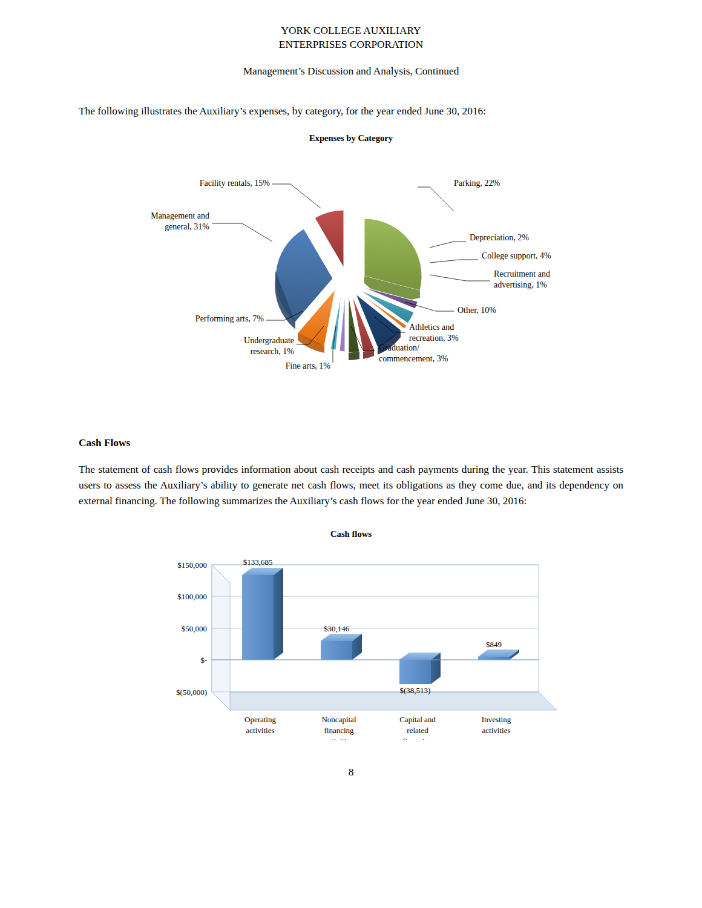YORK COLLEGE AUXILIARY
ENTERPRISES CORPORATION
Management’s Discussion and Analysis, Continued
The following illustrates the Auxiliary’s expenses, by category, for the year ended June 30, 2016:
Expenses by Category
Parking, 22% Facility rentals, 15% Management and general, 31% Depreciation, 2% College support, 4% Recruitment and advertising, 1% Other, 10% Athletics and recreation, 3% Graduation/ commencement, 3% Fine arts, 1% Undergraduate research, 1% Performing arts, 7%
Cash Flows
The statement of cash flows provides information about cash receipts and cash payments during the year. This statement assists users to assess the Auxiliary’s ability to generate net cash flows, meet its obligations as they come due, and its dependency on external financing. The following summarizes the Auxiliary’s cash flows for the year ended June 30, 2016:
Cash flows
$150,000 $100,000 $50,000 $- $(50,000) $133,685 $30,146 $(38,513) $849 Operating activities Noncapital financing activities Capital and related financing activities Investing activities
8